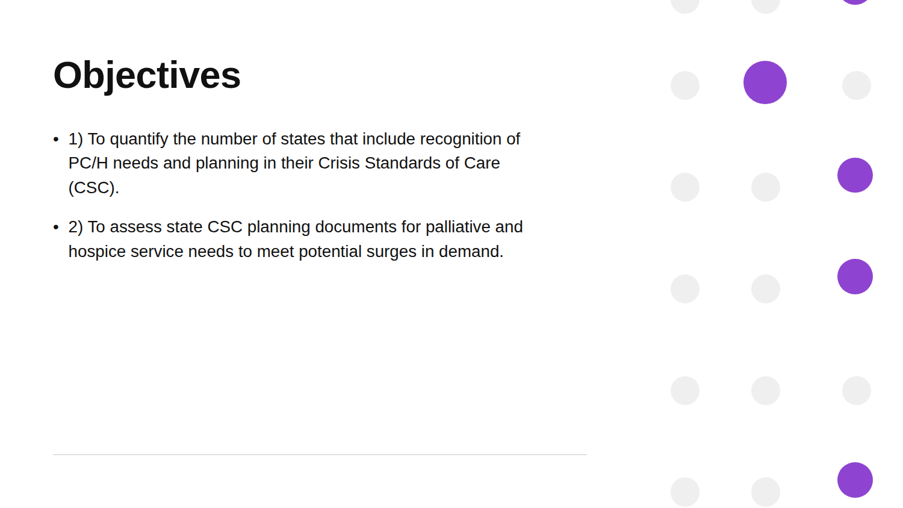Objectives
1) To quantify the number of states that include recognition of PC/H needs and planning in their Crisis Standards of Care (CSC).
2) To assess state CSC planning documents for palliative and hospice service needs to meet potential surges in demand.